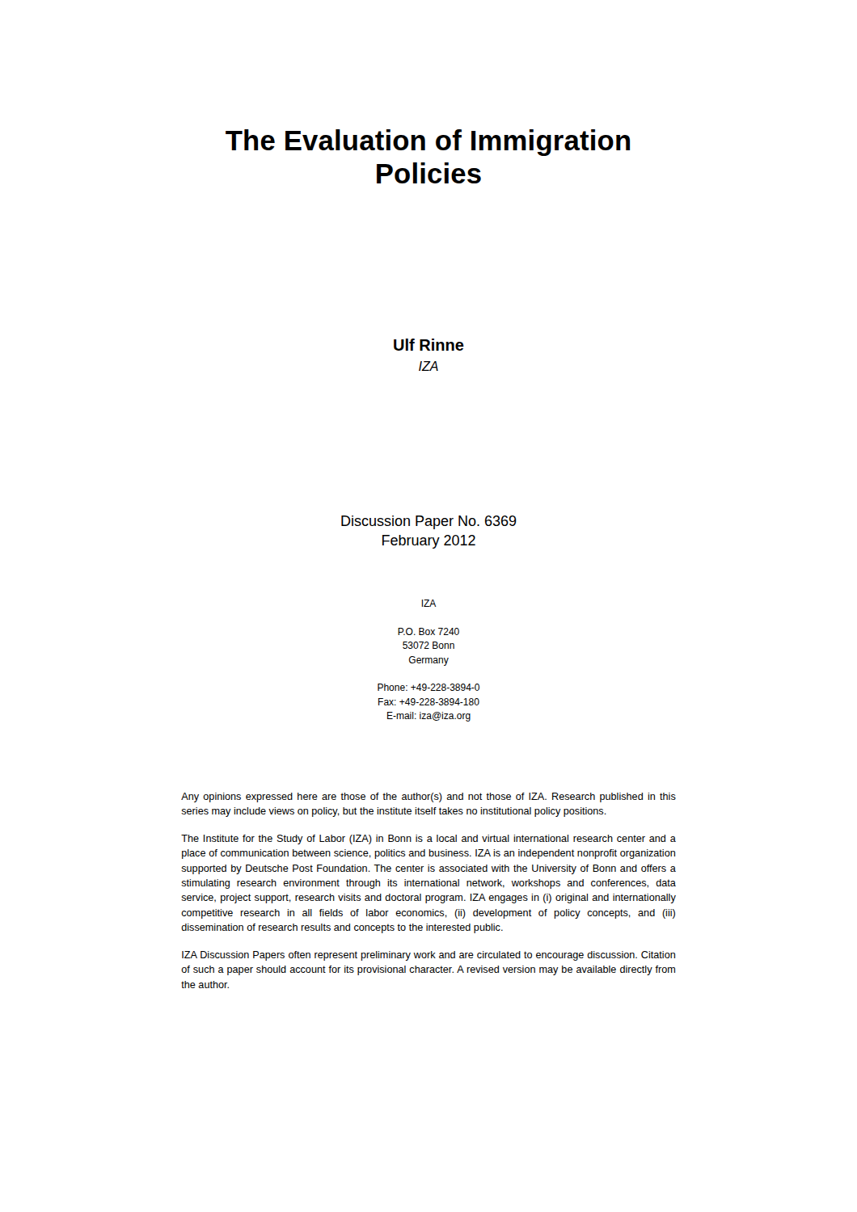The Evaluation of Immigration Policies
Ulf Rinne
IZA
Discussion Paper No. 6369
February 2012
IZA
P.O. Box 7240
53072 Bonn
Germany
Phone: +49-228-3894-0
Fax: +49-228-3894-180
E-mail: iza@iza.org
Any opinions expressed here are those of the author(s) and not those of IZA. Research published in this series may include views on policy, but the institute itself takes no institutional policy positions.
The Institute for the Study of Labor (IZA) in Bonn is a local and virtual international research center and a place of communication between science, politics and business. IZA is an independent nonprofit organization supported by Deutsche Post Foundation. The center is associated with the University of Bonn and offers a stimulating research environment through its international network, workshops and conferences, data service, project support, research visits and doctoral program. IZA engages in (i) original and internationally competitive research in all fields of labor economics, (ii) development of policy concepts, and (iii) dissemination of research results and concepts to the interested public.
IZA Discussion Papers often represent preliminary work and are circulated to encourage discussion. Citation of such a paper should account for its provisional character. A revised version may be available directly from the author.